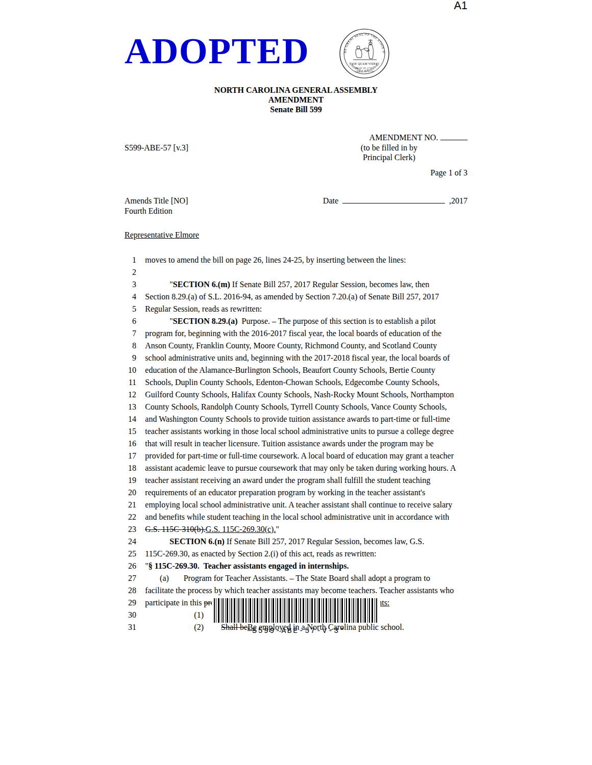ADOPTED
THE GREAT SEAL OF THE STATE OF NORTH CAROLINA ESSE QUAM VIDERI MAY 20 1775 APRIL 12 1776
NORTH CAROLINA GENERAL ASSEMBLY AMENDMENT Senate Bill 599
AMENDMENT NO. A1
S599-ABE-57 [v.3]
(to be filled in by Principal Clerk)
Page 1 of 3
Amends Title [NO]
Date ,2017
Fourth Edition
Representative Elmore
1
moves to amend the bill on page 26, lines 24-25, by inserting between the lines:
2
3
"SECTION 6.(m) If Senate Bill 257, 2017 Regular Session, becomes law, then
4
Section 8.29.(a) of S.L. 2016-94, as amended by Section 7.20.(a) of Senate Bill 257, 2017
5
Regular Session, reads as rewritten:
6
"SECTION 8.29.(a) Purpose. – The purpose of this section is to establish a pilot
7
program for, beginning with the 2016-2017 fiscal year, the local boards of education of the
8
Anson County, Franklin County, Moore County, Richmond County, and Scotland County
9
school administrative units and, beginning with the 2017-2018 fiscal year, the local boards of
10
education of the Alamance-Burlington Schools, Beaufort County Schools, Bertie County
11
Schools, Duplin County Schools, Edenton-Chowan Schools, Edgecombe County Schools,
12
Guilford County Schools, Halifax County Schools, Nash-Rocky Mount Schools, Northampton
13
County Schools, Randolph County Schools, Tyrrell County Schools, Vance County Schools,
14
and Washington County Schools to provide tuition assistance awards to part-time or full-time
15
teacher assistants working in those local school administrative units to pursue a college degree
16
that will result in teacher licensure. Tuition assistance awards under the program may be
17
provided for part-time or full-time coursework. A local board of education may grant a teacher
18
assistant academic leave to pursue coursework that may only be taken during working hours. A
19
teacher assistant receiving an award under the program shall fulfill the student teaching
20
requirements of an educator preparation program by working in the teacher assistant's
21
employing local school administrative unit. A teacher assistant shall continue to receive salary
22
and benefits while student teaching in the local school administrative unit in accordance with
23
G.S. 115C-310(b).G.S. 115C-269.30(c)."
24
SECTION 6.(n) If Senate Bill 257, 2017 Regular Session, becomes law, G.S.
25
115C-269.30, as enacted by Section 2.(i) of this act, reads as rewritten:
26
"§ 115C-269.30. Teacher assistants engaged in internships.
27
(a) Program for Teacher Assistants. – The State Board shall adopt a program to
28
facilitate the process by which teacher assistants may become teachers. Teacher assistants who
29
participate in this program:program shall meet the following requirements:
30
(1) Shall beBe enrolled in a recognized EPP.
31
(2) Shall beBe employed in a North Carolina public school.
*S599-ABE-57-V-3*